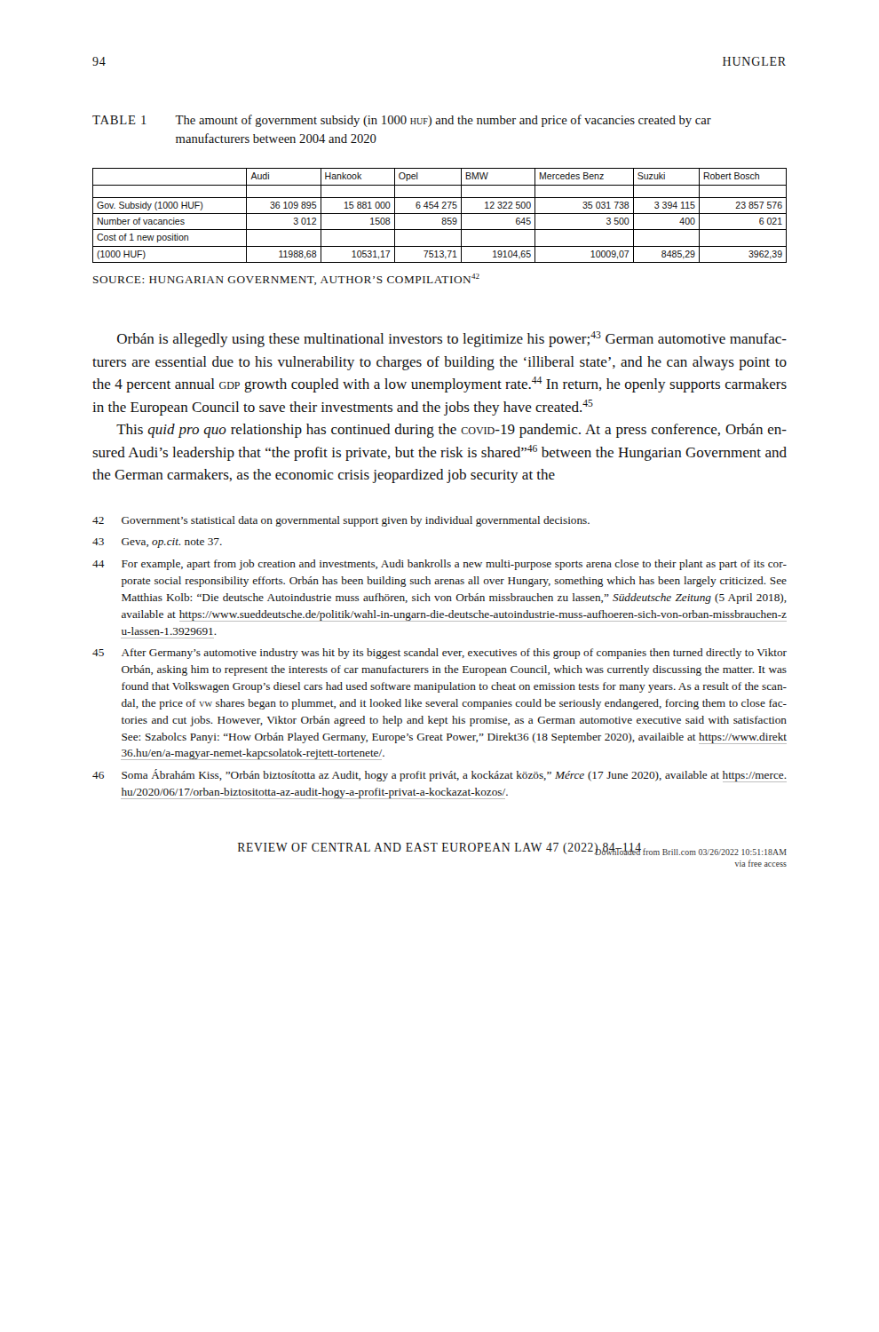94 Hungler
Table 1 The amount of government subsidy (in 1000 huf) and the number and price of vacancies created by car manufacturers between 2004 and 2020
| | Audi | Hankook | Opel | BMW | Mercedes Benz | Suzuki | Robert Bosch |
| --- | --- | --- | --- | --- | --- | --- | --- |
| Gov. Subsidy (1000 HUF) | 36 109 895 | 15 881 000 | 6 454 275 | 12 322 500 | 35 031 738 | 3 394 115 | 23 857 576 |
| Number of vacancies | 3 012 | 1508 | 859 | 645 | 3 500 | 400 | 6 021 |
| Cost of 1 new position | | | | | | | |
| (1000 HUF) | 11988,68 | 10531,17 | 7513,71 | 19104,65 | 10009,07 | 8485,29 | 3962,39 |
Source: Hungarian Government, Author’s compilation42
Orbán is allegedly using these multinational investors to legitimize his power;43 German automotive manufacturers are essential due to his vulnerability to charges of building the ‘illiberal state’, and he can always point to the 4 percent annual gdp growth coupled with a low unemployment rate.44 In return, he openly supports carmakers in the European Council to save their investments and the jobs they have created.45
This quid pro quo relationship has continued during the covid-19 pandemic. At a press conference, Orbán ensured Audi’s leadership that “the profit is private, but the risk is shared”46 between the Hungarian Government and the German carmakers, as the economic crisis jeopardized job security at the
42
Government’s statistical data on governmental support given by individual governmental decisions.
43
Geva, op.cit. note 37.
44
For example, apart from job creation and investments, Audi bankrolls a new multi-purpose sports arena close to their plant as part of its corporate social responsibility efforts. Orbán has been building such arenas all over Hungary, something which has been largely criticized. See Matthias Kolb: “Die deutsche Autoindustrie muss aufhören, sich von Orbán missbrauchen zu lassen,” Süddeutsche Zeitung (5 April 2018), available at https://www.sueddeutsche.de/politik/wahl-in-ungarn-die-deutsche-autoindustrie-muss-aufhoeren-sich-von-orban-missbrauchen-zu-lassen-1.3929691.
45
After Germany’s automotive industry was hit by its biggest scandal ever, executives of this group of companies then turned directly to Viktor Orbán, asking him to represent the interests of car manufacturers in the European Council, which was currently discussing the matter. It was found that Volkswagen Group’s diesel cars had used software manipulation to cheat on emission tests for many years. As a result of the scandal, the price of vw shares began to plummet, and it looked like several companies could be seriously endangered, forcing them to close factories and cut jobs. However, Viktor Orbán agreed to help and kept his promise, as a German automotive executive said with satisfaction See: Szabolcs Panyi: “How Orbán Played Germany, Europe’s Great Power,” Direkt36 (18 September 2020), availaible at https://www.direkt36.hu/en/a-magyar-nemet-kapcsolatok-rejtett-tortenete/.
46
Soma Ábrahám Kiss, ”Orbán biztosította az Audit, hogy a profit privát, a kockázat közös,” Mérce (17 June 2020), available at https://merce.hu/2020/06/17/orban-biztositotta-az-audit-hogy-a-profit-privat-a-kockazat-kozos/.
Review of Central and East European Law 47 (2022) 84–114 Downloaded from Brill.com 03/26/2022 10:51:18AM via free access